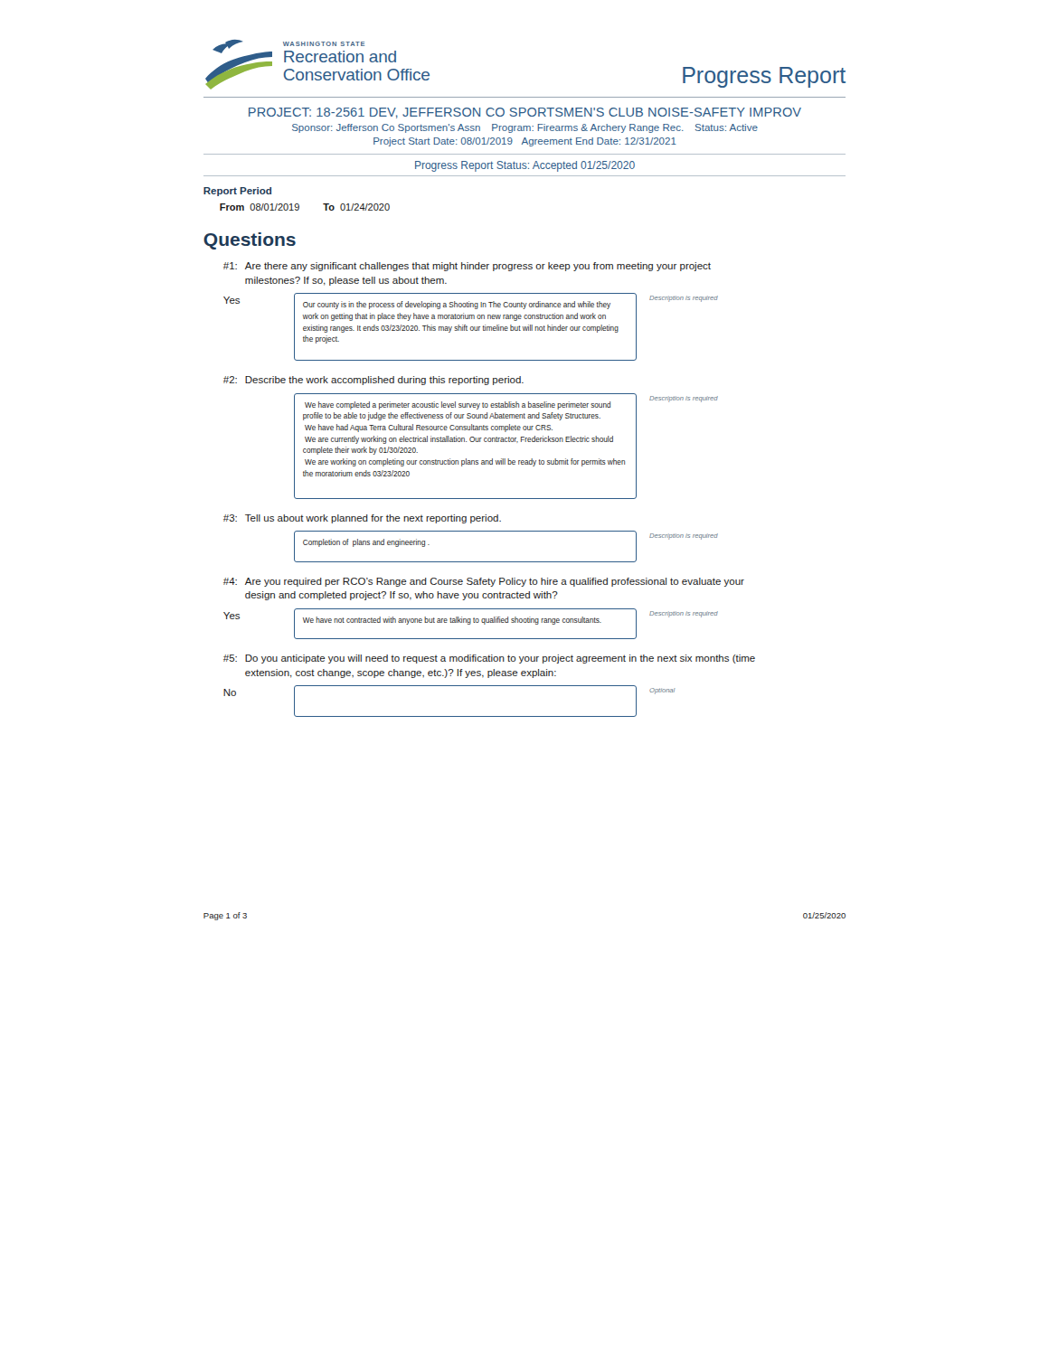Washington State
Recreation and
Conservation Office
Progress Report
PROJECT: 18-2561 DEV, JEFFERSON CO SPORTSMEN'S CLUB NOISE-SAFETY IMPROV
Sponsor: Jefferson Co Sportsmen's Assn Program: Firearms & Archery Range Rec. Status: Active
Project Start Date: 08/01/2019 Agreement End Date: 12/31/2021
Progress Report Status: Accepted 01/25/2020
Report Period
From 08/01/2019 To 01/24/2020
Questions
#1: Are there any significant challenges that might hinder progress or keep you from meeting your project milestones? If so, please tell us about them.
Yes
Our county is in the process of developing a Shooting In The County ordinance and while they work on getting that in place they have a moratorium on new range construction and work on existing ranges. It ends 03/23/2020. This may shift our timeline but will not hinder our completing the project.
Description is required
#2: Describe the work accomplished during this reporting period.
We have completed a perimeter acoustic level survey to establish a baseline perimeter sound profile to be able to judge the effectiveness of our Sound Abatement and Safety Structures.
We have had Aqua Terra Cultural Resource Consultants complete our CRS.
We are currently working on electrical installation. Our contractor, Frederickson Electric should complete their work by 01/30/2020.
We are working on completing our construction plans and will be ready to submit for permits when the moratorium ends 03/23/2020
Description is required
#3: Tell us about work planned for the next reporting period.
Completion of plans and engineering .
Description is required
#4: Are you required per RCO’s Range and Course Safety Policy to hire a qualified professional to evaluate your design and completed project? If so, who have you contracted with?
Yes
We have not contracted with anyone but are talking to qualified shooting range consultants.
Description is required
#5: Do you anticipate you will need to request a modification to your project agreement in the next six months (time extension, cost change, scope change, etc.)? If yes, please explain:
No
Optional
Page 1 of 3
01/25/2020